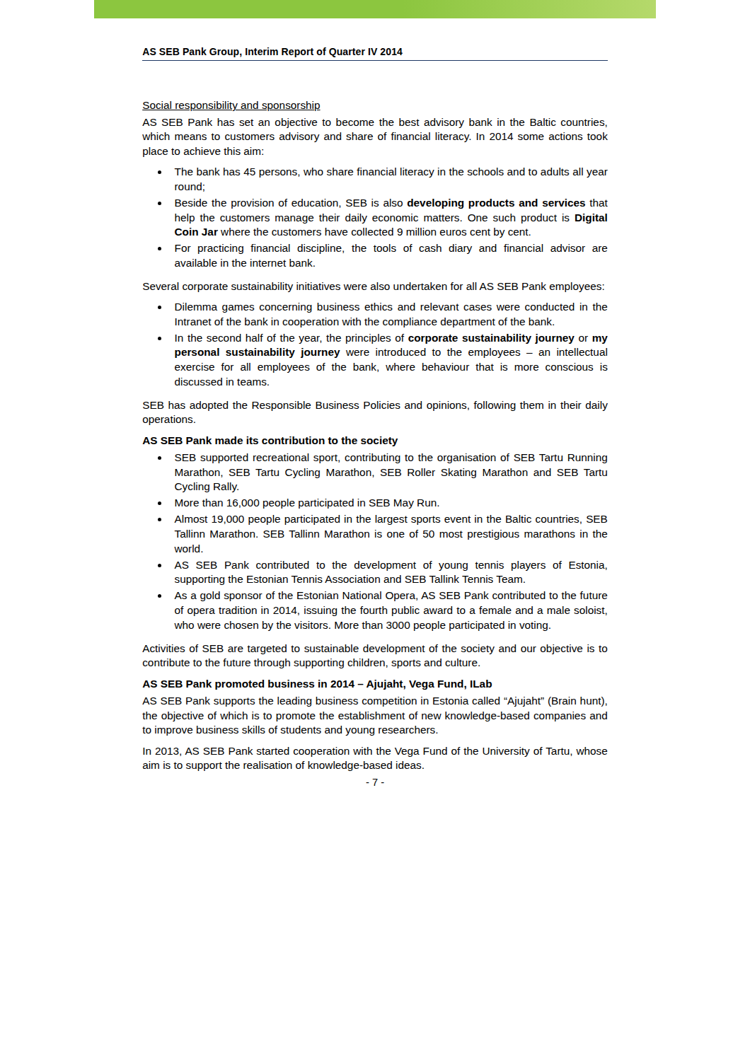AS SEB Pank Group, Interim Report of Quarter IV 2014
Social responsibility and sponsorship
AS SEB Pank has set an objective to become the best advisory bank in the Baltic countries, which means to customers advisory and share of financial literacy. In 2014 some actions took place to achieve this aim:
The bank has 45 persons, who share financial literacy in the schools and to adults all year round;
Beside the provision of education, SEB is also developing products and services that help the customers manage their daily economic matters. One such product is Digital Coin Jar where the customers have collected 9 million euros cent by cent.
For practicing financial discipline, the tools of cash diary and financial advisor are available in the internet bank.
Several corporate sustainability initiatives were also undertaken for all AS SEB Pank employees:
Dilemma games concerning business ethics and relevant cases were conducted in the Intranet of the bank in cooperation with the compliance department of the bank.
In the second half of the year, the principles of corporate sustainability journey or my personal sustainability journey were introduced to the employees – an intellectual exercise for all employees of the bank, where behaviour that is more conscious is discussed in teams.
SEB has adopted the Responsible Business Policies and opinions, following them in their daily operations.
AS SEB Pank made its contribution to the society
SEB supported recreational sport, contributing to the organisation of SEB Tartu Running Marathon, SEB Tartu Cycling Marathon, SEB Roller Skating Marathon and SEB Tartu Cycling Rally.
More than 16,000 people participated in SEB May Run.
Almost 19,000 people participated in the largest sports event in the Baltic countries, SEB Tallinn Marathon. SEB Tallinn Marathon is one of 50 most prestigious marathons in the world.
AS SEB Pank contributed to the development of young tennis players of Estonia, supporting the Estonian Tennis Association and SEB Tallink Tennis Team.
As a gold sponsor of the Estonian National Opera, AS SEB Pank contributed to the future of opera tradition in 2014, issuing the fourth public award to a female and a male soloist, who were chosen by the visitors. More than 3000 people participated in voting.
Activities of SEB are targeted to sustainable development of the society and our objective is to contribute to the future through supporting children, sports and culture.
AS SEB Pank promoted business in 2014 – Ajujaht, Vega Fund, ILab
AS SEB Pank supports the leading business competition in Estonia called “Ajujaht” (Brain hunt), the objective of which is to promote the establishment of new knowledge-based companies and to improve business skills of students and young researchers.
In 2013, AS SEB Pank started cooperation with the Vega Fund of the University of Tartu, whose aim is to support the realisation of knowledge-based ideas.
- 7 -